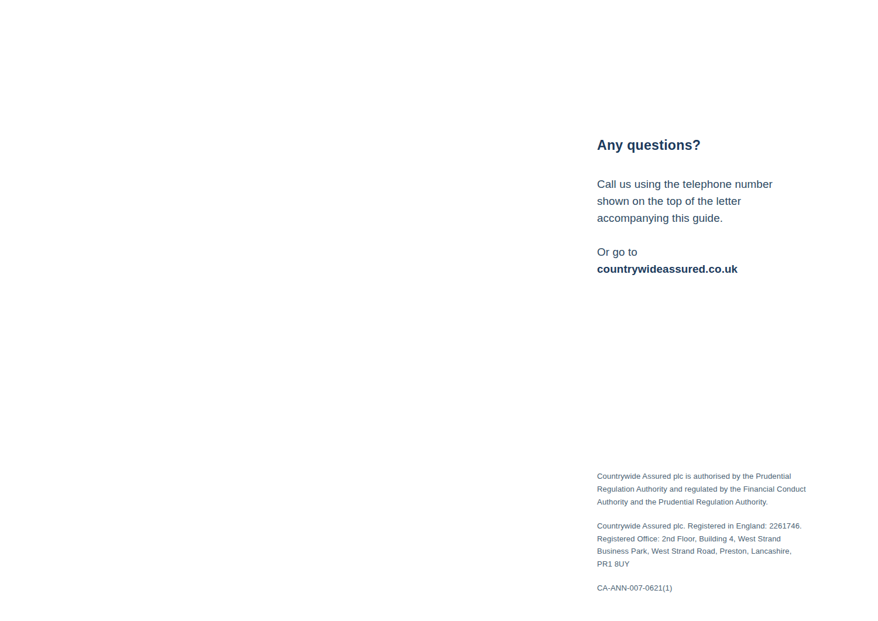Any questions?
Call us using the telephone number shown on the top of the letter accompanying this guide.
Or go to
countrywideassured.co.uk
Countrywide Assured plc is authorised by the Prudential Regulation Authority and regulated by the Financial Conduct Authority and the Prudential Regulation Authority.
Countrywide Assured plc. Registered in England: 2261746. Registered Office: 2nd Floor, Building 4, West Strand Business Park, West Strand Road, Preston, Lancashire, PR1 8UY
CA-ANN-007-0621(1)